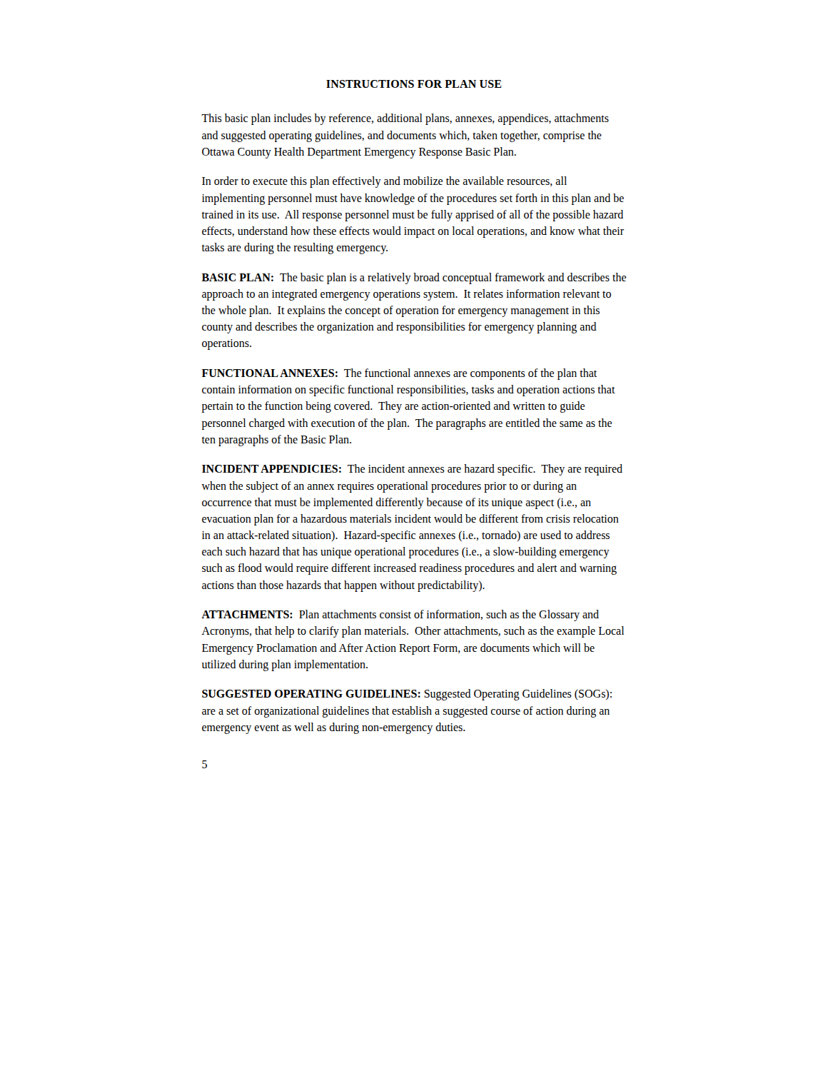INSTRUCTIONS FOR PLAN USE
This basic plan includes by reference, additional plans, annexes, appendices, attachments and suggested operating guidelines, and documents which, taken together, comprise the Ottawa County Health Department Emergency Response Basic Plan.
In order to execute this plan effectively and mobilize the available resources, all implementing personnel must have knowledge of the procedures set forth in this plan and be trained in its use. All response personnel must be fully apprised of all of the possible hazard effects, understand how these effects would impact on local operations, and know what their tasks are during the resulting emergency.
BASIC PLAN: The basic plan is a relatively broad conceptual framework and describes the approach to an integrated emergency operations system. It relates information relevant to the whole plan. It explains the concept of operation for emergency management in this county and describes the organization and responsibilities for emergency planning and operations.
FUNCTIONAL ANNEXES: The functional annexes are components of the plan that contain information on specific functional responsibilities, tasks and operation actions that pertain to the function being covered. They are action-oriented and written to guide personnel charged with execution of the plan. The paragraphs are entitled the same as the ten paragraphs of the Basic Plan.
INCIDENT APPENDICIES: The incident annexes are hazard specific. They are required when the subject of an annex requires operational procedures prior to or during an occurrence that must be implemented differently because of its unique aspect (i.e., an evacuation plan for a hazardous materials incident would be different from crisis relocation in an attack-related situation). Hazard-specific annexes (i.e., tornado) are used to address each such hazard that has unique operational procedures (i.e., a slow-building emergency such as flood would require different increased readiness procedures and alert and warning actions than those hazards that happen without predictability).
ATTACHMENTS: Plan attachments consist of information, such as the Glossary and Acronyms, that help to clarify plan materials. Other attachments, such as the example Local Emergency Proclamation and After Action Report Form, are documents which will be utilized during plan implementation.
SUGGESTED OPERATING GUIDELINES: Suggested Operating Guidelines (SOGs): are a set of organizational guidelines that establish a suggested course of action during an emergency event as well as during non-emergency duties.
5